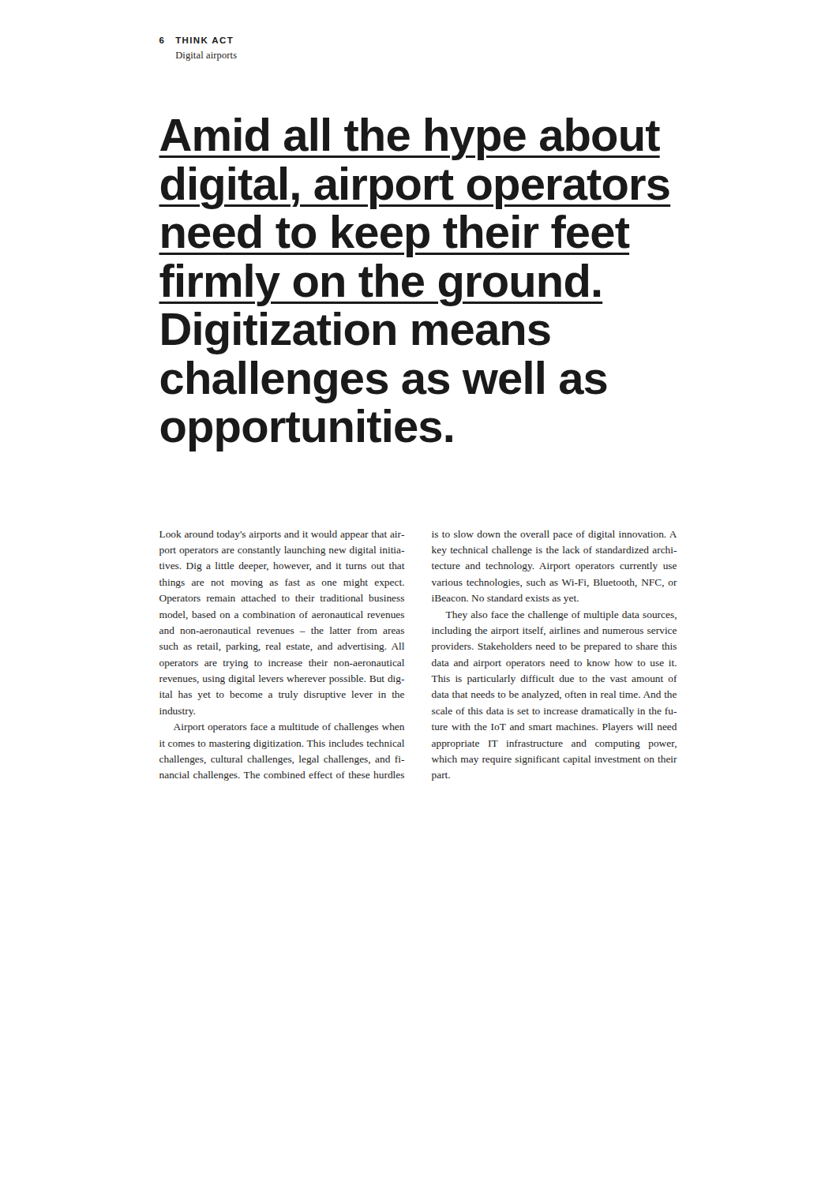6
Think Act
Digital airports
Amid all the hype about digital, airport operators need to keep their feet firmly on the ground. Digitization means challenges as well as opportunities.
Look around today's airports and it would appear that airport operators are constantly launching new digital initiatives. Dig a little deeper, however, and it turns out that things are not moving as fast as one might expect. Operators remain attached to their traditional business model, based on a combination of aeronautical revenues and non-aeronautical revenues – the latter from areas such as retail, parking, real estate, and advertising. All operators are trying to increase their non-aeronautical revenues, using digital levers wherever possible. But digital has yet to become a truly disruptive lever in the industry.
Airport operators face a multitude of challenges when it comes to mastering digitization. This includes technical challenges, cultural challenges, legal challenges, and financial challenges. The combined effect of these hurdles is to slow down the overall pace of digital innovation. A key technical challenge is the lack of standardized architecture and technology. Airport operators currently use various technologies, such as Wi-Fi, Bluetooth, NFC, or iBeacon. No standard exists as yet.
They also face the challenge of multiple data sources, including the airport itself, airlines and numerous service providers. Stakeholders need to be prepared to share this data and airport operators need to know how to use it. This is particularly difficult due to the vast amount of data that needs to be analyzed, often in real time. And the scale of this data is set to increase dramatically in the future with the IoT and smart machines. Players will need appropriate IT infrastructure and computing power, which may require significant capital investment on their part.